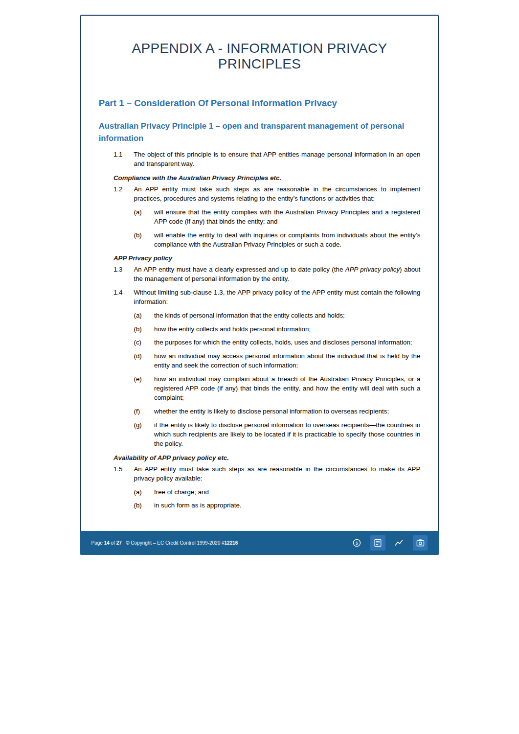APPENDIX A - INFORMATION PRIVACY PRINCIPLES
Part 1 – Consideration Of Personal Information Privacy
Australian Privacy Principle 1 – open and transparent management of personal information
1.1
The object of this principle is to ensure that APP entities manage personal information in an open and transparent way.
Compliance with the Australian Privacy Principles etc.
1.2
An APP entity must take such steps as are reasonable in the circumstances to implement practices, procedures and systems relating to the entity’s functions or activities that:
(a)
will ensure that the entity complies with the Australian Privacy Principles and a registered APP code (if any) that binds the entity; and
(b)
will enable the entity to deal with inquiries or complaints from individuals about the entity’s compliance with the Australian Privacy Principles or such a code.
APP Privacy policy
1.3
An APP entity must have a clearly expressed and up to date policy (the APP privacy policy) about the management of personal information by the entity.
1.4
Without limiting sub-clause 1.3, the APP privacy policy of the APP entity must contain the following information:
(a)
the kinds of personal information that the entity collects and holds;
(b)
how the entity collects and holds personal information;
(c)
the purposes for which the entity collects, holds, uses and discloses personal information;
(d)
how an individual may access personal information about the individual that is held by the entity and seek the correction of such information;
(e)
how an individual may complain about a breach of the Australian Privacy Principles, or a registered APP code (if any) that binds the entity, and how the entity will deal with such a complaint;
(f)
whether the entity is likely to disclose personal information to overseas recipients;
(g)
if the entity is likely to disclose personal information to overseas recipients—the countries in which such recipients are likely to be located if it is practicable to specify those countries in the policy.
Availability of APP privacy policy etc.
1.5
An APP entity must take such steps as are reasonable in the circumstances to make its APP privacy policy available:
(a)
free of charge; and
(b)
in such form as is appropriate.
Page 14 of 27 © Copyright – EC Credit Control 1999-2020 #12216
$